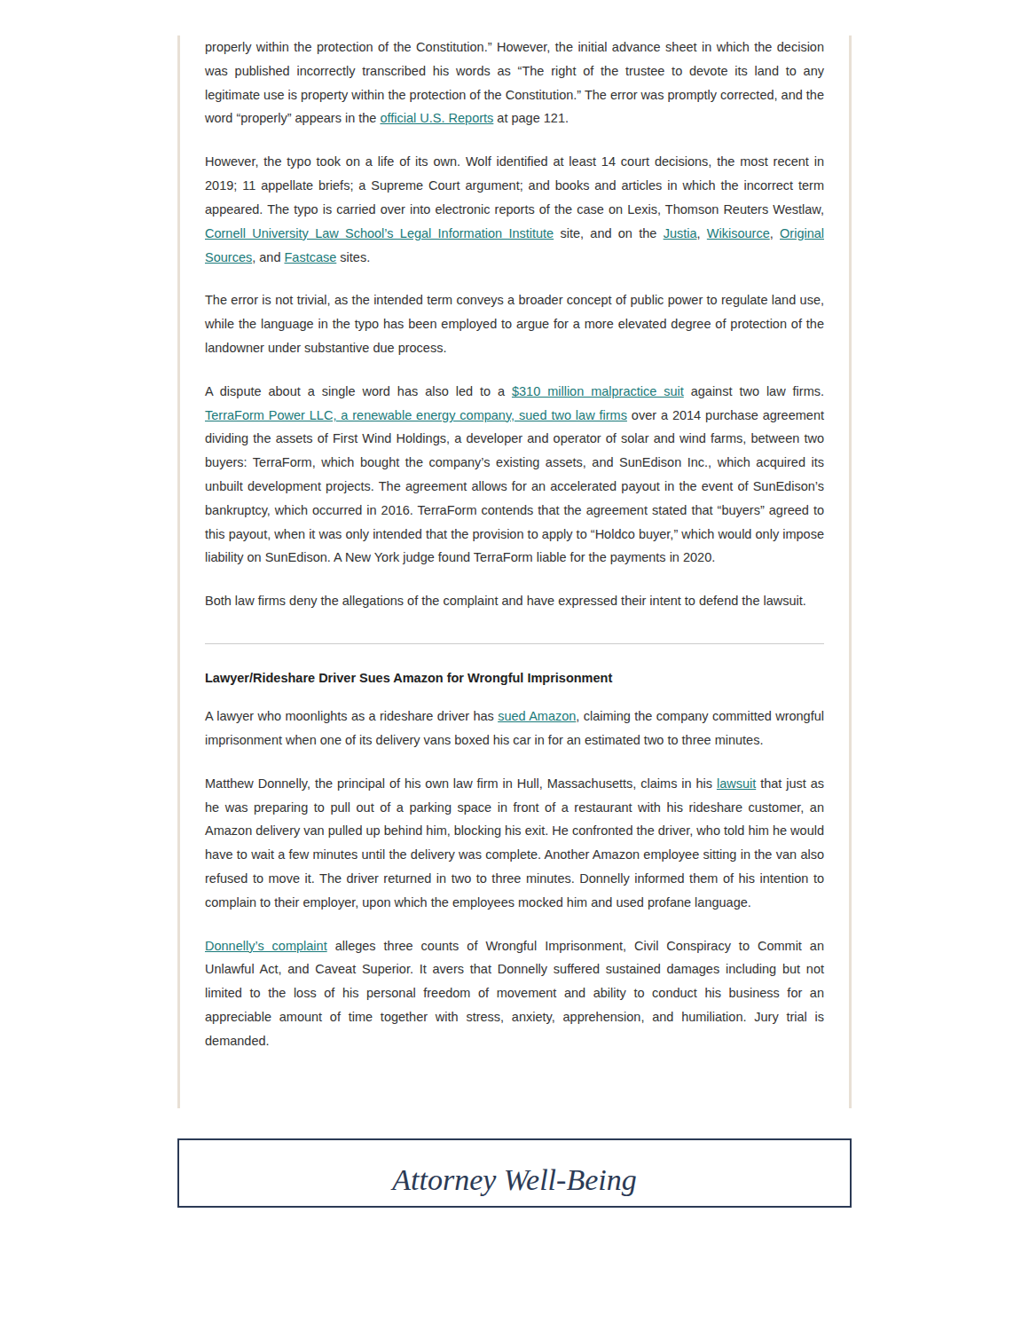properly within the protection of the Constitution.” However, the initial advance sheet in which the decision was published incorrectly transcribed his words as “The right of the trustee to devote its land to any legitimate use is property within the protection of the Constitution.” The error was promptly corrected, and the word “properly” appears in the official U.S. Reports at page 121.
However, the typo took on a life of its own. Wolf identified at least 14 court decisions, the most recent in 2019; 11 appellate briefs; a Supreme Court argument; and books and articles in which the incorrect term appeared. The typo is carried over into electronic reports of the case on Lexis, Thomson Reuters Westlaw, Cornell University Law School’s Legal Information Institute site, and on the Justia, Wikisource, Original Sources, and Fastcase sites.
The error is not trivial, as the intended term conveys a broader concept of public power to regulate land use, while the language in the typo has been employed to argue for a more elevated degree of protection of the landowner under substantive due process.
A dispute about a single word has also led to a $310 million malpractice suit against two law firms. TerraForm Power LLC, a renewable energy company, sued two law firms over a 2014 purchase agreement dividing the assets of First Wind Holdings, a developer and operator of solar and wind farms, between two buyers: TerraForm, which bought the company’s existing assets, and SunEdison Inc., which acquired its unbuilt development projects. The agreement allows for an accelerated payout in the event of SunEdison’s bankruptcy, which occurred in 2016. TerraForm contends that the agreement stated that “buyers” agreed to this payout, when it was only intended that the provision to apply to “Holdco buyer,” which would only impose liability on SunEdison. A New York judge found TerraForm liable for the payments in 2020.
Both law firms deny the allegations of the complaint and have expressed their intent to defend the lawsuit.
Lawyer/Rideshare Driver Sues Amazon for Wrongful Imprisonment
A lawyer who moonlights as a rideshare driver has sued Amazon, claiming the company committed wrongful imprisonment when one of its delivery vans boxed his car in for an estimated two to three minutes.
Matthew Donnelly, the principal of his own law firm in Hull, Massachusetts, claims in his lawsuit that just as he was preparing to pull out of a parking space in front of a restaurant with his rideshare customer, an Amazon delivery van pulled up behind him, blocking his exit. He confronted the driver, who told him he would have to wait a few minutes until the delivery was complete. Another Amazon employee sitting in the van also refused to move it. The driver returned in two to three minutes. Donnelly informed them of his intention to complain to their employer, upon which the employees mocked him and used profane language.
Donnelly’s complaint alleges three counts of Wrongful Imprisonment, Civil Conspiracy to Commit an Unlawful Act, and Caveat Superior. It avers that Donnelly suffered sustained damages including but not limited to the loss of his personal freedom of movement and ability to conduct his business for an appreciable amount of time together with stress, anxiety, apprehension, and humiliation. Jury trial is demanded.
Attorney Well-Being